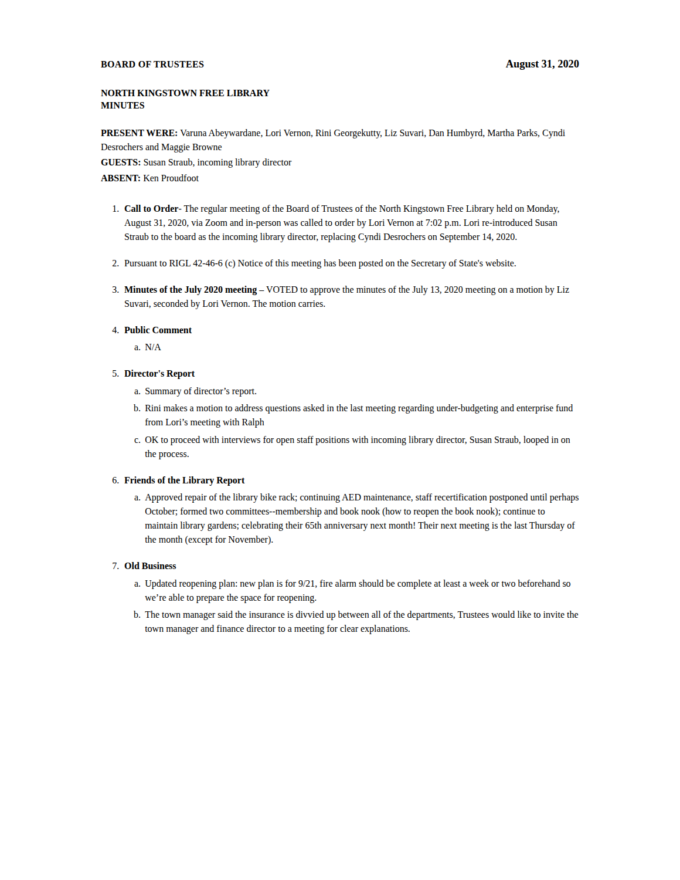BOARD OF TRUSTEES August 31, 2020
NORTH KINGSTOWN FREE LIBRARY
MINUTES
PRESENT WERE: Varuna Abeywardane, Lori Vernon, Rini Georgekutty, Liz Suvari, Dan Humbyrd, Martha Parks, Cyndi Desrochers and Maggie Browne
GUESTS: Susan Straub, incoming library director
ABSENT: Ken Proudfoot
Call to Order- The regular meeting of the Board of Trustees of the North Kingstown Free Library held on Monday, August 31, 2020, via Zoom and in-person was called to order by Lori Vernon at 7:02 p.m. Lori re-introduced Susan Straub to the board as the incoming library director, replacing Cyndi Desrochers on September 14, 2020.
Pursuant to RIGL 42-46-6 (c) Notice of this meeting has been posted on the Secretary of State's website.
Minutes of the July 2020 meeting – VOTED to approve the minutes of the July 13, 2020 meeting on a motion by Liz Suvari, seconded by Lori Vernon. The motion carries.
Public Comment
N/A
Director's Report
Summary of director’s report.
Rini makes a motion to address questions asked in the last meeting regarding under-budgeting and enterprise fund from Lori’s meeting with Ralph
OK to proceed with interviews for open staff positions with incoming library director, Susan Straub, looped in on the process.
Friends of the Library Report
Approved repair of the library bike rack; continuing AED maintenance, staff recertification postponed until perhaps October; formed two committees--membership and book nook (how to reopen the book nook); continue to maintain library gardens; celebrating their 65th anniversary next month! Their next meeting is the last Thursday of the month (except for November).
Old Business
Updated reopening plan: new plan is for 9/21, fire alarm should be complete at least a week or two beforehand so we’re able to prepare the space for reopening.
The town manager said the insurance is divvied up between all of the departments, Trustees would like to invite the town manager and finance director to a meeting for clear explanations.